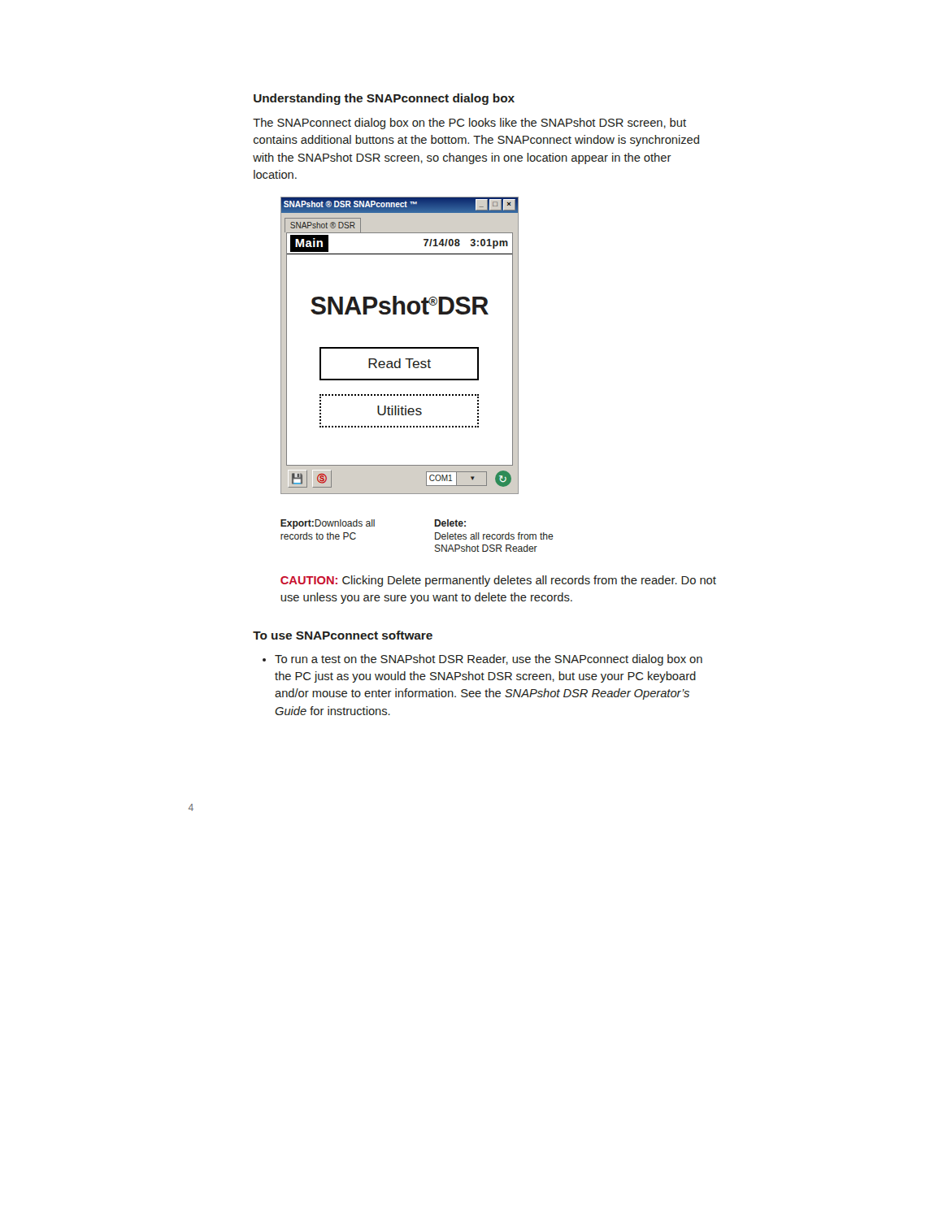Understanding the SNAPconnect dialog box
The SNAPconnect dialog box on the PC looks like the SNAPshot DSR screen, but contains additional buttons at the bottom. The SNAPconnect window is synchronized with the SNAPshot DSR screen, so changes in one location appear in the other location.
SNAPshot ® DSR SNAPconnect ™ _□×
SNAPshot ® DSR
Main 7/14/08 3:01pm
SNAPshot®DSR
Read Test
Utilities
💾
Ⓢ
COM1▼
↻
Export: Downloads all records to the PC
Delete:
Deletes all records from the SNAPshot DSR Reader
CAUTION: Clicking Delete permanently deletes all records from the reader. Do not use unless you are sure you want to delete the records.
To use SNAPconnect software
To run a test on the SNAPshot DSR Reader, use the SNAPconnect dialog box on the PC just as you would the SNAPshot DSR screen, but use your PC keyboard and/or mouse to enter information. See the SNAPshot DSR Reader Operator’s Guide for instructions.
4